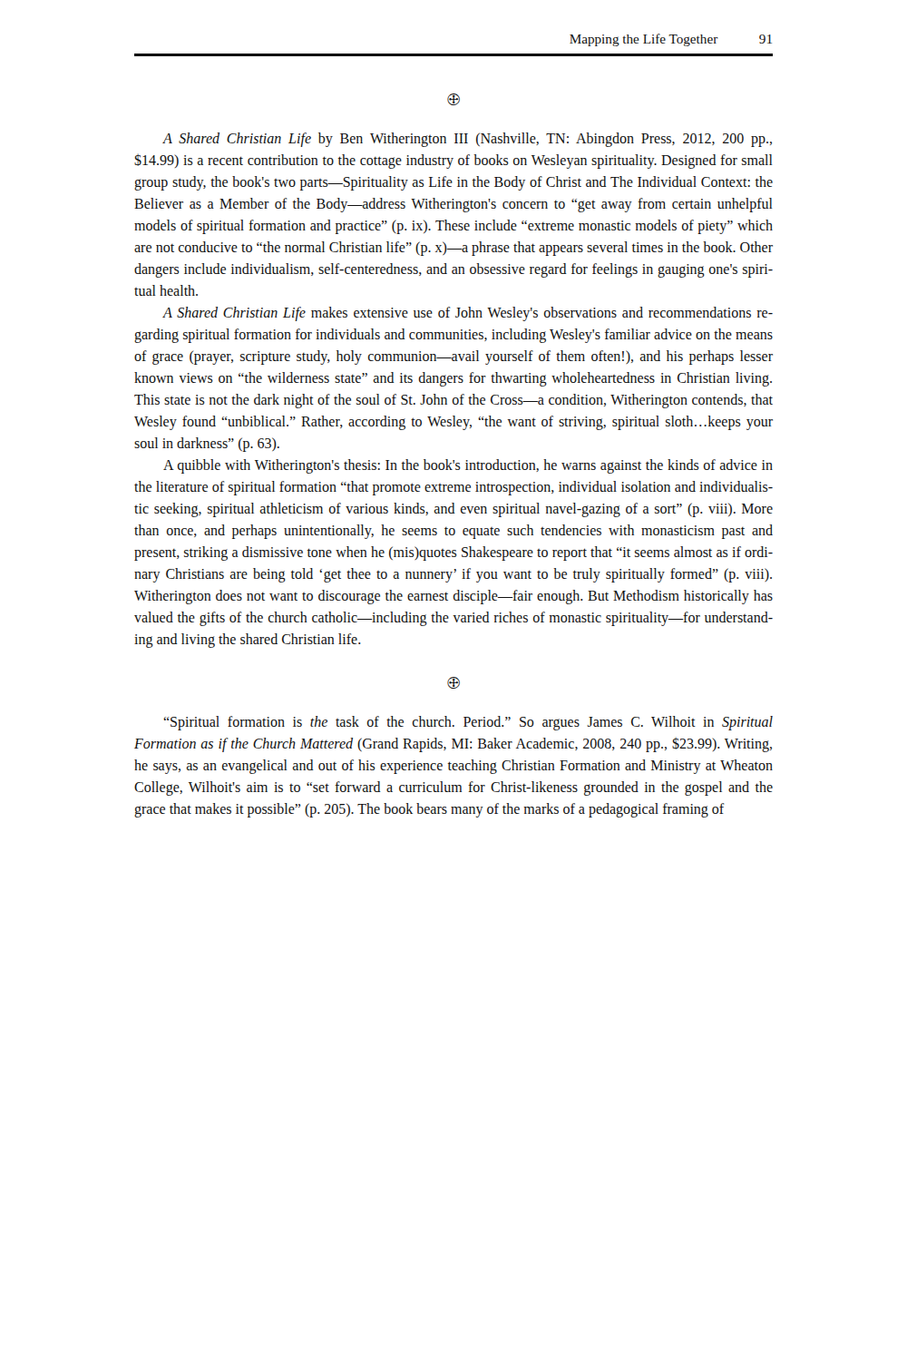Mapping the Life Together 91
🕀
A Shared Christian Life by Ben Witherington III (Nashville, TN: Abingdon Press, 2012, 200 pp., $14.99) is a recent contribution to the cottage industry of books on Wesleyan spirituality. Designed for small group study, the book's two parts—Spirituality as Life in the Body of Christ and The Individual Context: the Believer as a Member of the Body—address Witherington's concern to “get away from certain unhelpful models of spiritual formation and practice” (p. ix). These include “extreme monastic models of piety” which are not conducive to “the normal Christian life” (p. x)—a phrase that appears several times in the book. Other dangers include individualism, self-centeredness, and an obsessive regard for feelings in gauging one's spiritual health.
A Shared Christian Life makes extensive use of John Wesley's observations and recommendations regarding spiritual formation for individuals and communities, including Wesley's familiar advice on the means of grace (prayer, scripture study, holy communion—avail yourself of them often!), and his perhaps lesser known views on “the wilderness state” and its dangers for thwarting wholeheartedness in Christian living. This state is not the dark night of the soul of St. John of the Cross—a condition, Witherington contends, that Wesley found “unbiblical.” Rather, according to Wesley, “the want of striving, spiritual sloth…keeps your soul in darkness” (p. 63).
A quibble with Witherington's thesis: In the book's introduction, he warns against the kinds of advice in the literature of spiritual formation “that promote extreme introspection, individual isolation and individualistic seeking, spiritual athleticism of various kinds, and even spiritual navel-gazing of a sort” (p. viii). More than once, and perhaps unintentionally, he seems to equate such tendencies with monasticism past and present, striking a dismissive tone when he (mis)quotes Shakespeare to report that “it seems almost as if ordinary Christians are being told ‘get thee to a nunnery’ if you want to be truly spiritually formed” (p. viii). Witherington does not want to discourage the earnest disciple—fair enough. But Methodism historically has valued the gifts of the church catholic—including the varied riches of monastic spirituality—for understanding and living the shared Christian life.
🕀
“Spiritual formation is the task of the church. Period.” So argues James C. Wilhoit in Spiritual Formation as if the Church Mattered (Grand Rapids, MI: Baker Academic, 2008, 240 pp., $23.99). Writing, he says, as an evangelical and out of his experience teaching Christian Formation and Ministry at Wheaton College, Wilhoit's aim is to “set forward a curriculum for Christ-likeness grounded in the gospel and the grace that makes it possible” (p. 205). The book bears many of the marks of a pedagogical framing of